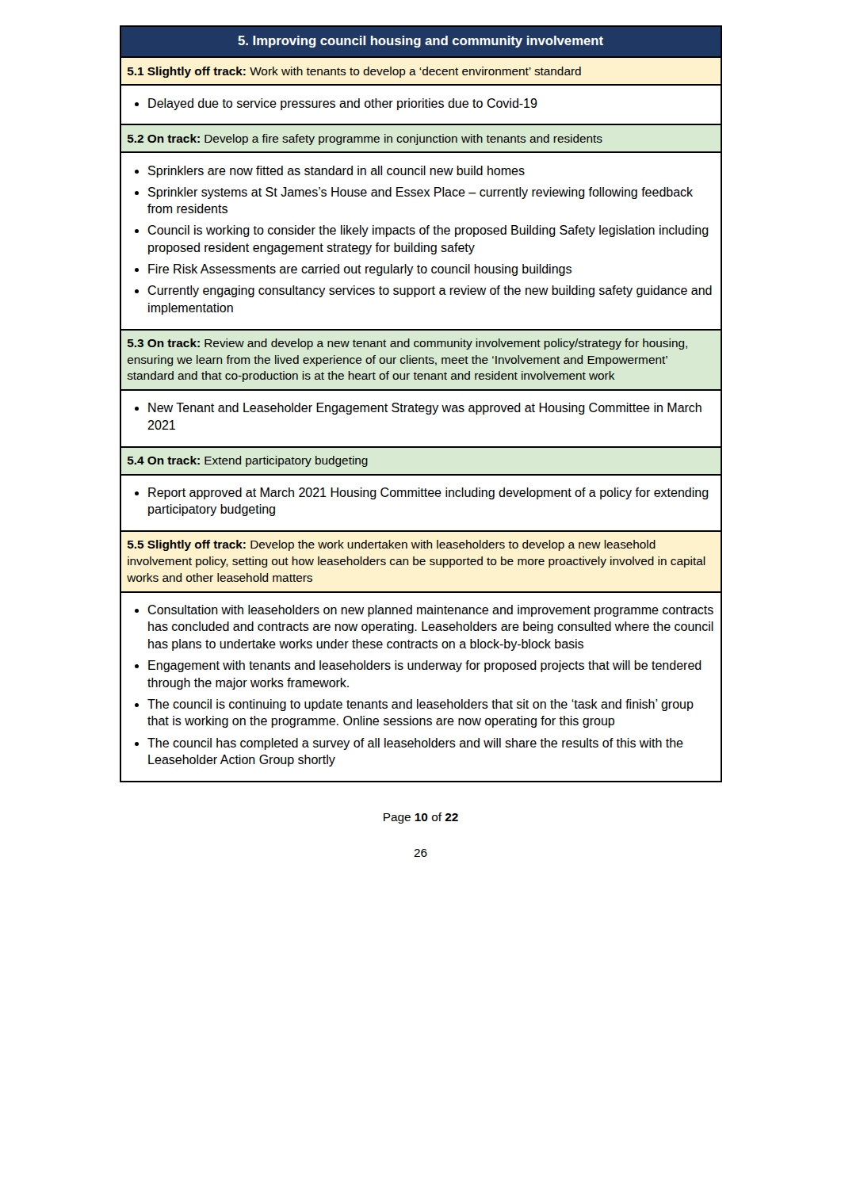5. Improving council housing and community involvement
5.1 Slightly off track: Work with tenants to develop a ‘decent environment’ standard
Delayed due to service pressures and other priorities due to Covid-19
5.2 On track: Develop a fire safety programme in conjunction with tenants and residents
Sprinklers are now fitted as standard in all council new build homes
Sprinkler systems at St James’s House and Essex Place – currently reviewing following feedback from residents
Council is working to consider the likely impacts of the proposed Building Safety legislation including proposed resident engagement strategy for building safety
Fire Risk Assessments are carried out regularly to council housing buildings
Currently engaging consultancy services to support a review of the new building safety guidance and implementation
5.3 On track: Review and develop a new tenant and community involvement policy/strategy for housing, ensuring we learn from the lived experience of our clients, meet the ‘Involvement and Empowerment’ standard and that co-production is at the heart of our tenant and resident involvement work
New Tenant and Leaseholder Engagement Strategy was approved at Housing Committee in March 2021
5.4 On track: Extend participatory budgeting
Report approved at March 2021 Housing Committee including development of a policy for extending participatory budgeting
5.5 Slightly off track: Develop the work undertaken with leaseholders to develop a new leasehold involvement policy, setting out how leaseholders can be supported to be more proactively involved in capital works and other leasehold matters
Consultation with leaseholders on new planned maintenance and improvement programme contracts has concluded and contracts are now operating. Leaseholders are being consulted where the council has plans to undertake works under these contracts on a block-by-block basis
Engagement with tenants and leaseholders is underway for proposed projects that will be tendered through the major works framework.
The council is continuing to update tenants and leaseholders that sit on the ‘task and finish’ group that is working on the programme. Online sessions are now operating for this group
The council has completed a survey of all leaseholders and will share the results of this with the Leaseholder Action Group shortly
Page 10 of 22
26